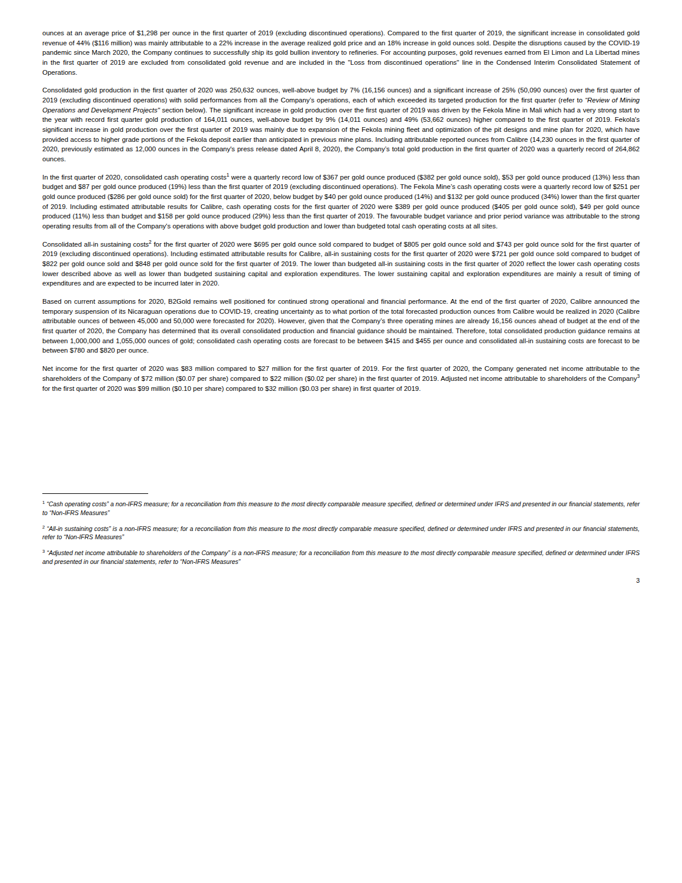ounces at an average price of $1,298 per ounce in the first quarter of 2019 (excluding discontinued operations). Compared to the first quarter of 2019, the significant increase in consolidated gold revenue of 44% ($116 million) was mainly attributable to a 22% increase in the average realized gold price and an 18% increase in gold ounces sold. Despite the disruptions caused by the COVID-19 pandemic since March 2020, the Company continues to successfully ship its gold bullion inventory to refineries. For accounting purposes, gold revenues earned from El Limon and La Libertad mines in the first quarter of 2019 are excluded from consolidated gold revenue and are included in the "Loss from discontinued operations" line in the Condensed Interim Consolidated Statement of Operations.
Consolidated gold production in the first quarter of 2020 was 250,632 ounces, well-above budget by 7% (16,156 ounces) and a significant increase of 25% (50,090 ounces) over the first quarter of 2019 (excluding discontinued operations) with solid performances from all the Company’s operations, each of which exceeded its targeted production for the first quarter (refer to “Review of Mining Operations and Development Projects" section below). The significant increase in gold production over the first quarter of 2019 was driven by the Fekola Mine in Mali which had a very strong start to the year with record first quarter gold production of 164,011 ounces, well-above budget by 9% (14,011 ounces) and 49% (53,662 ounces) higher compared to the first quarter of 2019. Fekola's significant increase in gold production over the first quarter of 2019 was mainly due to expansion of the Fekola mining fleet and optimization of the pit designs and mine plan for 2020, which have provided access to higher grade portions of the Fekola deposit earlier than anticipated in previous mine plans. Including attributable reported ounces from Calibre (14,230 ounces in the first quarter of 2020, previously estimated as 12,000 ounces in the Company's press release dated April 8, 2020), the Company’s total gold production in the first quarter of 2020 was a quarterly record of 264,862 ounces.
In the first quarter of 2020, consolidated cash operating costs1 were a quarterly record low of $367 per gold ounce produced ($382 per gold ounce sold), $53 per gold ounce produced (13%) less than budget and $87 per gold ounce produced (19%) less than the first quarter of 2019 (excluding discontinued operations). The Fekola Mine’s cash operating costs were a quarterly record low of $251 per gold ounce produced ($286 per gold ounce sold) for the first quarter of 2020, below budget by $40 per gold ounce produced (14%) and $132 per gold ounce produced (34%) lower than the first quarter of 2019. Including estimated attributable results for Calibre, cash operating costs for the first quarter of 2020 were $389 per gold ounce produced ($405 per gold ounce sold), $49 per gold ounce produced (11%) less than budget and $158 per gold ounce produced (29%) less than the first quarter of 2019. The favourable budget variance and prior period variance was attributable to the strong operating results from all of the Company's operations with above budget gold production and lower than budgeted total cash operating costs at all sites.
Consolidated all-in sustaining costs2 for the first quarter of 2020 were $695 per gold ounce sold compared to budget of $805 per gold ounce sold and $743 per gold ounce sold for the first quarter of 2019 (excluding discontinued operations). Including estimated attributable results for Calibre, all-in sustaining costs for the first quarter of 2020 were $721 per gold ounce sold compared to budget of $822 per gold ounce sold and $848 per gold ounce sold for the first quarter of 2019. The lower than budgeted all-in sustaining costs in the first quarter of 2020 reflect the lower cash operating costs lower described above as well as lower than budgeted sustaining capital and exploration expenditures. The lower sustaining capital and exploration expenditures are mainly a result of timing of expenditures and are expected to be incurred later in 2020.
Based on current assumptions for 2020, B2Gold remains well positioned for continued strong operational and financial performance. At the end of the first quarter of 2020, Calibre announced the temporary suspension of its Nicaraguan operations due to COVID-19, creating uncertainty as to what portion of the total forecasted production ounces from Calibre would be realized in 2020 (Calibre attributable ounces of between 45,000 and 50,000 were forecasted for 2020). However, given that the Company’s three operating mines are already 16,156 ounces ahead of budget at the end of the first quarter of 2020, the Company has determined that its overall consolidated production and financial guidance should be maintained. Therefore, total consolidated production guidance remains at between 1,000,000 and 1,055,000 ounces of gold; consolidated cash operating costs are forecast to be between $415 and $455 per ounce and consolidated all-in sustaining costs are forecast to be between $780 and $820 per ounce.
Net income for the first quarter of 2020 was $83 million compared to $27 million for the first quarter of 2019. For the first quarter of 2020, the Company generated net income attributable to the shareholders of the Company of $72 million ($0.07 per share) compared to $22 million ($0.02 per share) in the first quarter of 2019. Adjusted net income attributable to shareholders of the Company3 for the first quarter of 2020 was $99 million ($0.10 per share) compared to $32 million ($0.03 per share) in first quarter of 2019.
1 “Cash operating costs” a non-IFRS measure; for a reconciliation from this measure to the most directly comparable measure specified, defined or determined under IFRS and presented in our financial statements, refer to “Non-IFRS Measures”
2 “All-in sustaining costs” is a non-IFRS measure; for a reconciliation from this measure to the most directly comparable measure specified, defined or determined under IFRS and presented in our financial statements, refer to “Non-IFRS Measures”
3 “Adjusted net income attributable to shareholders of the Company” is a non-IFRS measure; for a reconciliation from this measure to the most directly comparable measure specified, defined or determined under IFRS and presented in our financial statements, refer to “Non-IFRS Measures”
3